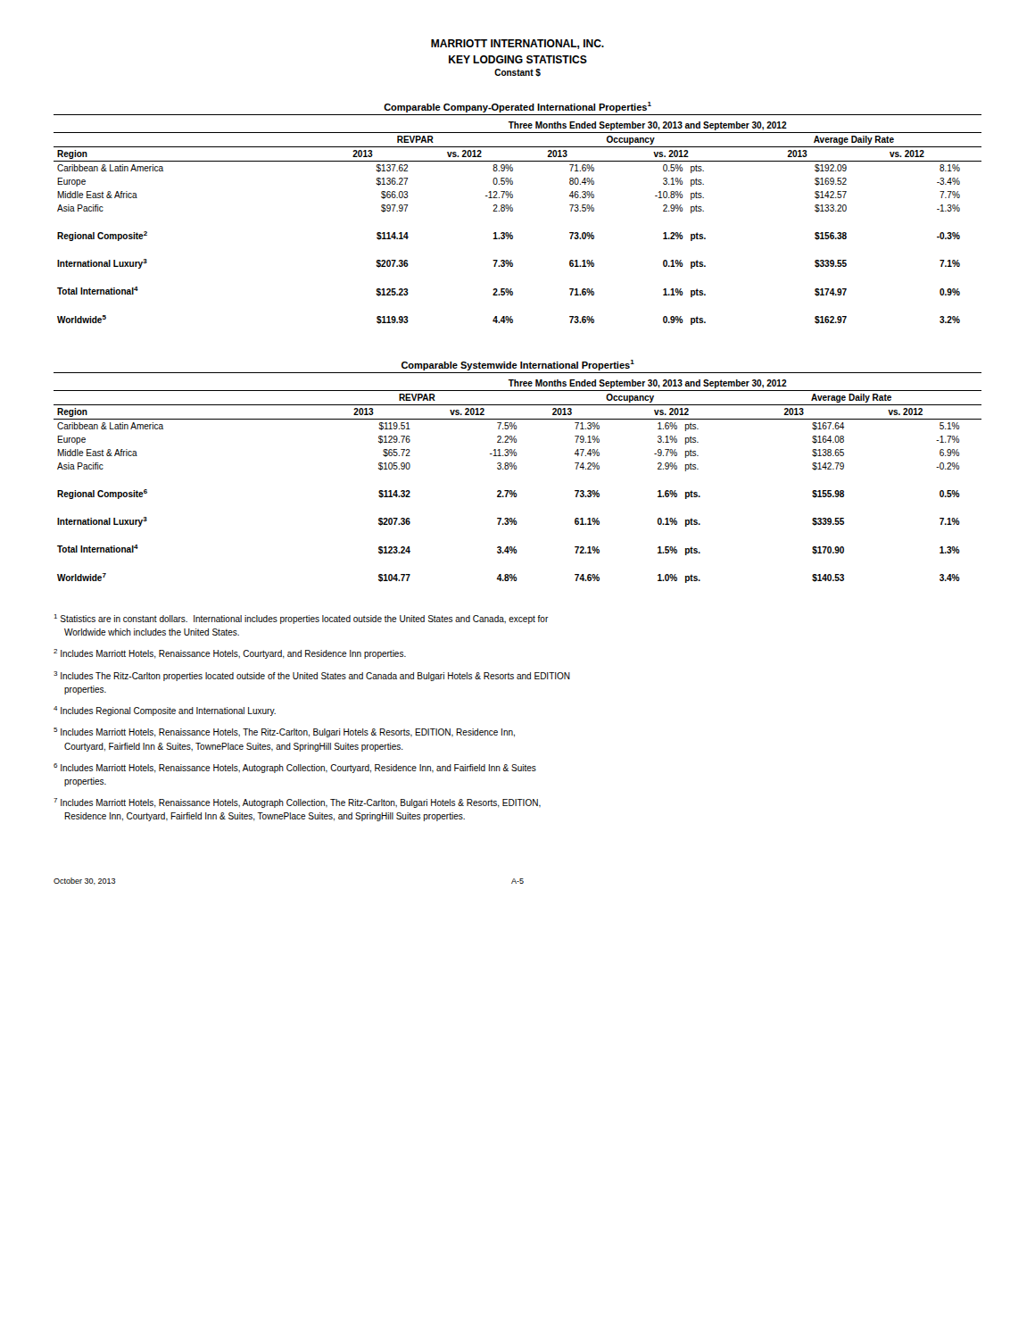MARRIOTT INTERNATIONAL, INC.
KEY LODGING STATISTICS
Constant $
Comparable Company-Operated International Properties1
| | Three Months Ended September 30, 2013 and September 30, 2012 |
| | REVPAR | Occupancy | Average Daily Rate | |
| Region | 2013 | vs. 2012 | 2013 | vs. 2012 | 2013 | vs. 2012 | |
| Caribbean & Latin America | $137.62 | 8.9% | 71.6% | 0.5% | pts. | $192.09 | 8.1% | |
| Europe | $136.27 | 0.5% | 80.4% | 3.1% | pts. | $169.52 | -3.4% | |
| Middle East & Africa | $66.03 | -12.7% | 46.3% | -10.8% | pts. | $142.57 | 7.7% | |
| Asia Pacific | $97.97 | 2.8% | 73.5% | 2.9% | pts. | $133.20 | -1.3% | |
| Regional Composite 2 | $114.14 | 1.3% | 73.0% | 1.2% | pts. | $156.38 | -0.3% | |
| International Luxury 3 | $207.36 | 7.3% | 61.1% | 0.1% | pts. | $339.55 | 7.1% | |
| Total International 4 | $125.23 | 2.5% | 71.6% | 1.1% | pts. | $174.97 | 0.9% | |
| Worldwide 5 | $119.93 | 4.4% | 73.6% | 0.9% | pts. | $162.97 | 3.2% | |
Comparable Systemwide International Properties1
| | Three Months Ended September 30, 2013 and September 30, 2012 |
| | REVPAR | Occupancy | Average Daily Rate | |
| Region | 2013 | vs. 2012 | 2013 | vs. 2012 | 2013 | vs. 2012 | |
| Caribbean & Latin America | $119.51 | 7.5% | 71.3% | 1.6% | pts. | $167.64 | 5.1% | |
| Europe | $129.76 | 2.2% | 79.1% | 3.1% | pts. | $164.08 | -1.7% | |
| Middle East & Africa | $65.72 | -11.3% | 47.4% | -9.7% | pts. | $138.65 | 6.9% | |
| Asia Pacific | $105.90 | 3.8% | 74.2% | 2.9% | pts. | $142.79 | -0.2% | |
| Regional Composite 6 | $114.32 | 2.7% | 73.3% | 1.6% | pts. | $155.98 | 0.5% | |
| International Luxury 3 | $207.36 | 7.3% | 61.1% | 0.1% | pts. | $339.55 | 7.1% | |
| Total International 4 | $123.24 | 3.4% | 72.1% | 1.5% | pts. | $170.90 | 1.3% | |
| Worldwide 7 | $104.77 | 4.8% | 74.6% | 1.0% | pts. | $140.53 | 3.4% | |
1 Statistics are in constant dollars. International includes properties located outside the United States and Canada, except for
Worldwide which includes the United States.
2 Includes Marriott Hotels, Renaissance Hotels, Courtyard, and Residence Inn properties.
3 Includes The Ritz-Carlton properties located outside of the United States and Canada and Bulgari Hotels & Resorts and EDITION
properties.
4 Includes Regional Composite and International Luxury.
5 Includes Marriott Hotels, Renaissance Hotels, The Ritz-Carlton, Bulgari Hotels & Resorts, EDITION, Residence Inn,
Courtyard, Fairfield Inn & Suites, TownePlace Suites, and SpringHill Suites properties.
6 Includes Marriott Hotels, Renaissance Hotels, Autograph Collection, Courtyard, Residence Inn, and Fairfield Inn & Suites
properties.
7 Includes Marriott Hotels, Renaissance Hotels, Autograph Collection, The Ritz-Carlton, Bulgari Hotels & Resorts, EDITION,
Residence Inn, Courtyard, Fairfield Inn & Suites, TownePlace Suites, and SpringHill Suites properties.
October 30, 2013
A-5